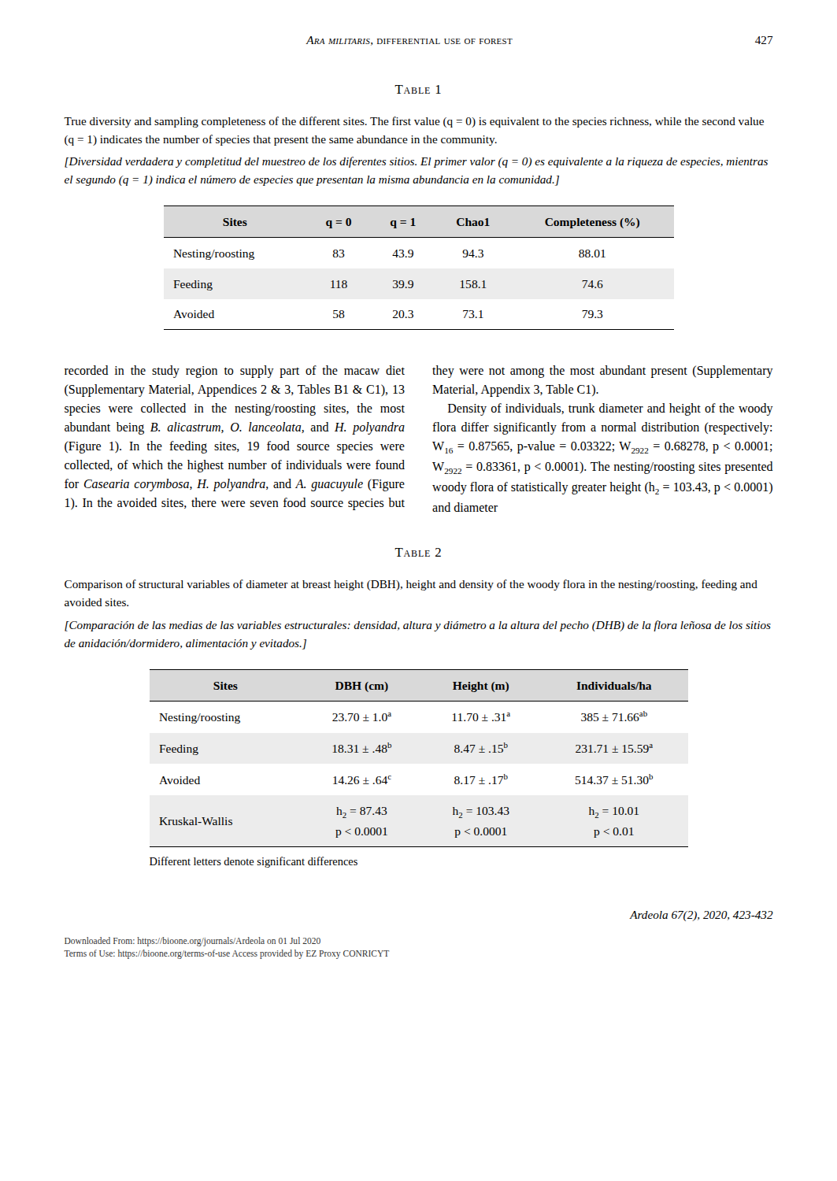Ara militaris, differential use of forest
427
Table 1
True diversity and sampling completeness of the different sites. The first value (q = 0) is equivalent to the species richness, while the second value (q = 1) indicates the number of species that present the same abundance in the community.
[Diversidad verdadera y completitud del muestreo de los diferentes sitios. El primer valor (q = 0) es equivalente a la riqueza de especies, mientras el segundo (q = 1) indica el número de especies que presentan la misma abundancia en la comunidad.]
| Sites | q = 0 | q = 1 | Chao1 | Completeness (%) |
| --- | --- | --- | --- | --- |
| Nesting/roosting | 83 | 43.9 | 94.3 | 88.01 |
| Feeding | 118 | 39.9 | 158.1 | 74.6 |
| Avoided | 58 | 20.3 | 73.1 | 79.3 |
recorded in the study region to supply part of the macaw diet (Supplementary Material, Appendices 2 & 3, Tables B1 & C1), 13 species were collected in the nesting/roosting sites, the most abundant being B. alicastrum, O. lanceolata, and H. polyandra (Figure 1). In the feeding sites, 19 food source species were collected, of which the highest number of individuals were found for Casearia corymbosa, H. polyandra, and A. guacuyule (Figure 1). In the avoided sites, there were seven food source species but they were not among the most abundant present (Supplementary Material, Appendix 3, Table C1).
Density of individuals, trunk diameter and height of the woody flora differ significantly from a normal distribution (respectively: W16 = 0.87565, p-value = 0.03322; W2922 = 0.68278, p < 0.0001; W2922 = 0.83361, p < 0.0001). The nesting/roosting sites presented woody flora of statistically greater height (h2 = 103.43, p < 0.0001) and diameter
Table 2
Comparison of structural variables of diameter at breast height (DBH), height and density of the woody flora in the nesting/roosting, feeding and avoided sites.
[Comparación de las medias de las variables estructurales: densidad, altura y diámetro a la altura del pecho (DHB) de la flora leñosa de los sitios de anidación/dormidero, alimentación y evitados.]
| Sites | DBH (cm) | Height (m) | Individuals/ha |
| --- | --- | --- | --- |
| Nesting/roosting | 23.70 ± 1.0 a | 11.70 ± .31 a | 385 ± 71.66 ab |
| Feeding | 18.31 ± .48 b | 8.47 ± .15 b | 231.71 ± 15.59 a |
| Avoided | 14.26 ± .64 c | 8.17 ± .17 b | 514.37 ± 51.30 b |
| Kruskal-Wallis | h 2 = 87.43 p < 0.0001 | h 2 = 103.43 p < 0.0001 | h 2 = 10.01 p < 0.01 |
Different letters denote significant differences
Ardeola 67(2), 2020, 423-432
Downloaded From: https://bioone.org/journals/Ardeola on 01 Jul 2020
Terms of Use: https://bioone.org/terms-of-use Access provided by EZ Proxy CONRICYT